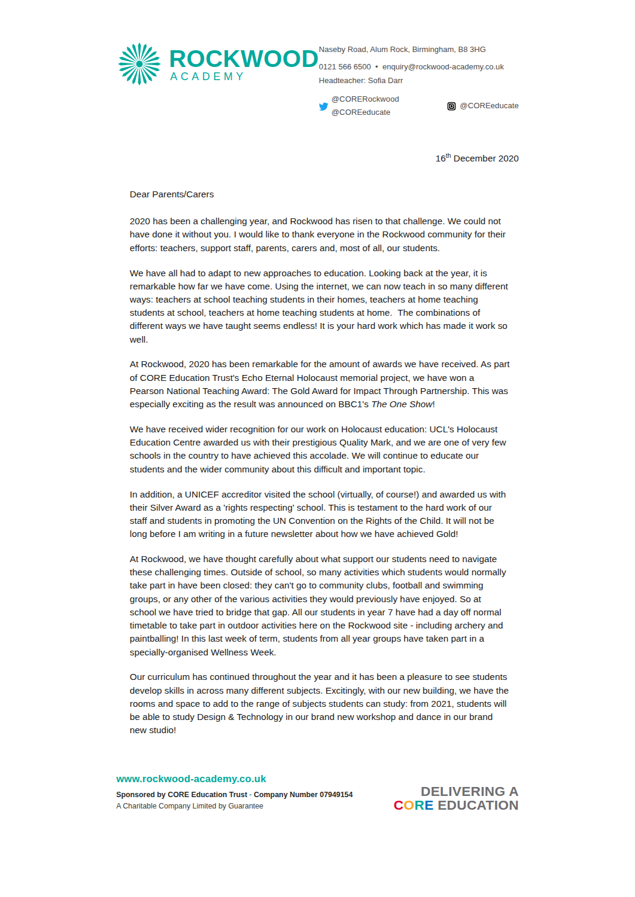Rockwood Academy starburst emblem
ROCKWOOD ACADEMY
Naseby Road, Alum Rock, Birmingham, B8 3HG
0121 566 6500 • enquiry@rockwood-academy.co.uk
Headteacher: Sofia Darr
@CORERockwood @COREeducate @COREeducate
16th December 2020
Dear Parents/Carers
2020 has been a challenging year, and Rockwood has risen to that challenge. We could not have done it without you. I would like to thank everyone in the Rockwood community for their efforts: teachers, support staff, parents, carers and, most of all, our students.
We have all had to adapt to new approaches to education. Looking back at the year, it is remarkable how far we have come. Using the internet, we can now teach in so many different ways: teachers at school teaching students in their homes, teachers at home teaching students at school, teachers at home teaching students at home. The combinations of different ways we have taught seems endless! It is your hard work which has made it work so well.
At Rockwood, 2020 has been remarkable for the amount of awards we have received. As part of CORE Education Trust's Echo Eternal Holocaust memorial project, we have won a Pearson National Teaching Award: The Gold Award for Impact Through Partnership. This was especially exciting as the result was announced on BBC1's The One Show!
We have received wider recognition for our work on Holocaust education: UCL's Holocaust Education Centre awarded us with their prestigious Quality Mark, and we are one of very few schools in the country to have achieved this accolade. We will continue to educate our students and the wider community about this difficult and important topic.
In addition, a UNICEF accreditor visited the school (virtually, of course!) and awarded us with their Silver Award as a 'rights respecting' school. This is testament to the hard work of our staff and students in promoting the UN Convention on the Rights of the Child. It will not be long before I am writing in a future newsletter about how we have achieved Gold!
At Rockwood, we have thought carefully about what support our students need to navigate these challenging times. Outside of school, so many activities which students would normally take part in have been closed: they can't go to community clubs, football and swimming groups, or any other of the various activities they would previously have enjoyed. So at school we have tried to bridge that gap. All our students in year 7 have had a day off normal timetable to take part in outdoor activities here on the Rockwood site - including archery and paintballing! In this last week of term, students from all year groups have taken part in a specially-organised Wellness Week.
Our curriculum has continued throughout the year and it has been a pleasure to see students develop skills in across many different subjects. Excitingly, with our new building, we have the rooms and space to add to the range of subjects students can study: from 2021, students will be able to study Design & Technology in our brand new workshop and dance in our brand new studio!
www.rockwood-academy.co.uk
Sponsored by CORE Education Trust - Company Number 07949154
A Charitable Company Limited by Guarantee
DELIVERING A
CORE EDUCATION